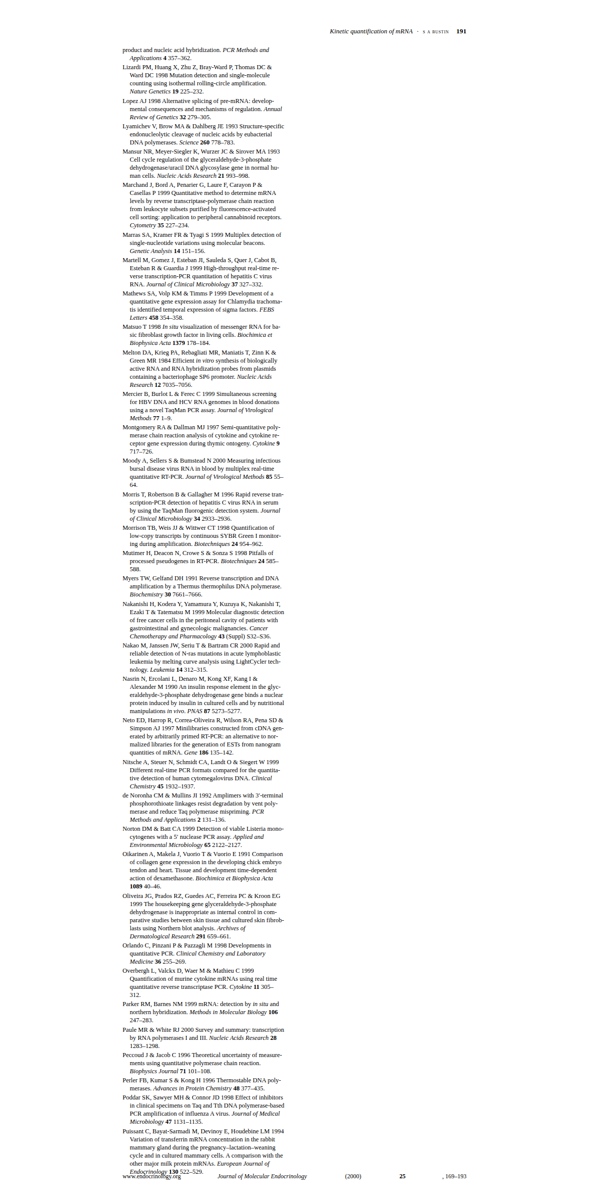Kinetic quantification of mRNA · s a bustin 191
product and nucleic acid hybridization. PCR Methods and Applications 4 357–362.
Lizardi PM, Huang X, Zhu Z, Bray-Ward P, Thomas DC & Ward DC 1998 Mutation detection and single-molecule counting using isothermal rolling-circle amplification. Nature Genetics 19 225–232.
Lopez AJ 1998 Alternative splicing of pre-mRNA: developmental consequences and mechanisms of regulation. Annual Review of Genetics 32 279–305.
Lyamichev V, Brow MA & Dahlberg JE 1993 Structure-specific endonucleolytic cleavage of nucleic acids by eubacterial DNA polymerases. Science 260 778–783.
Mansur NR, Meyer-Siegler K, Wurzer JC & Sirover MA 1993 Cell cycle regulation of the glyceraldehyde-3-phosphate dehydrogenase/uracil DNA glycosylase gene in normal human cells. Nucleic Acids Research 21 993–998.
Marchand J, Bord A, Penarier G, Laure F, Carayon P & Casellas P 1999 Quantitative method to determine mRNA levels by reverse transcriptase-polymerase chain reaction from leukocyte subsets purified by fluorescence-activated cell sorting: application to peripheral cannabinoid receptors. Cytometry 35 227–234.
Marras SA, Kramer FR & Tyagi S 1999 Multiplex detection of single-nucleotide variations using molecular beacons. Genetic Analysis 14 151–156.
Martell M, Gomez J, Esteban JI, Sauleda S, Quer J, Cabot B, Esteban R & Guardia J 1999 High-throughput real-time reverse transcription-PCR quantitation of hepatitis C virus RNA. Journal of Clinical Microbiology 37 327–332.
Mathews SA, Volp KM & Timms P 1999 Development of a quantitative gene expression assay for Chlamydia trachomatis identified temporal expression of sigma factors. FEBS Letters 458 354–358.
Matsuo T 1998 In situ visualization of messenger RNA for basic fibroblast growth factor in living cells. Biochimica et Biophysica Acta 1379 178–184.
Melton DA, Krieg PA, Rebagliati MR, Maniatis T, Zinn K & Green MR 1984 Efficient in vitro synthesis of biologically active RNA and RNA hybridization probes from plasmids containing a bacteriophage SP6 promoter. Nucleic Acids Research 12 7035–7056.
Mercier B, Burlot L & Ferec C 1999 Simultaneous screening for HBV DNA and HCV RNA genomes in blood donations using a novel TaqMan PCR assay. Journal of Virological Methods 77 1–9.
Montgomery RA & Dallman MJ 1997 Semi-quantitative polymerase chain reaction analysis of cytokine and cytokine receptor gene expression during thymic ontogeny. Cytokine 9 717–726.
Moody A, Sellers S & Bumstead N 2000 Measuring infectious bursal disease virus RNA in blood by multiplex real-time quantitative RT-PCR. Journal of Virological Methods 85 55–64.
Morris T, Robertson B & Gallagher M 1996 Rapid reverse transcription-PCR detection of hepatitis C virus RNA in serum by using the TaqMan fluorogenic detection system. Journal of Clinical Microbiology 34 2933–2936.
Morrison TB, Weis JJ & Wittwer CT 1998 Quantification of low-copy transcripts by continuous SYBR Green I monitoring during amplification. Biotechniques 24 954–962.
Mutimer H, Deacon N, Crowe S & Sonza S 1998 Pitfalls of processed pseudogenes in RT-PCR. Biotechniques 24 585–588.
Myers TW, Gelfand DH 1991 Reverse transcription and DNA amplification by a Thermus thermophilus DNA polymerase. Biochemistry 30 7661–7666.
Nakanishi H, Kodera Y, Yamamura Y, Kuzuya K, Nakanishi T, Ezaki T & Tatematsu M 1999 Molecular diagnostic detection of free cancer cells in the peritoneal cavity of patients with gastrointestinal and gynecologic malignancies. Cancer Chemotherapy and Pharmacology 43 (Suppl) S32–S36.
Nakao M, Janssen JW, Seriu T & Bartram CR 2000 Rapid and reliable detection of N-ras mutations in acute lymphoblastic leukemia by melting curve analysis using LightCycler technology. Leukemia 14 312–315.
Nasrin N, Ercolani L, Denaro M, Kong XF, Kang I & Alexander M 1990 An insulin response element in the glyceraldehyde-3-phosphate dehydrogenase gene binds a nuclear protein induced by insulin in cultured cells and by nutritional manipulations in vivo. PNAS 87 5273–5277.
Neto ED, Harrop R, Correa-Oliveira R, Wilson RA, Pena SD & Simpson AJ 1997 Minilibraries constructed from cDNA generated by arbitrarily primed RT-PCR: an alternative to normalized libraries for the generation of ESTs from nanogram quantities of mRNA. Gene 186 135–142.
Nitsche A, Steuer N, Schmidt CA, Landt O & Siegert W 1999 Different real-time PCR formats compared for the quantitative detection of human cytomegalovirus DNA. Clinical Chemistry 45 1932–1937.
de Noronha CM & Mullins JI 1992 Amplimers with 3′-terminal phosphorothioate linkages resist degradation by vent polymerase and reduce Taq polymerase mispriming. PCR Methods and Applications 2 131–136.
Norton DM & Batt CA 1999 Detection of viable Listeria monocytogenes with a 5′ nuclease PCR assay. Applied and Environmental Microbiology 65 2122–2127.
Oikarinen A, Makela J, Vuorio T & Vuorio E 1991 Comparison of collagen gene expression in the developing chick embryo tendon and heart. Tissue and development time-dependent action of dexamethasone. Biochimica et Biophysica Acta 1089 40–46.
Oliveira JG, Prados RZ, Guedes AC, Ferreira PC & Kroon EG 1999 The housekeeping gene glyceraldehyde-3-phosphate dehydrogenase is inappropriate as internal control in comparative studies between skin tissue and cultured skin fibroblasts using Northern blot analysis. Archives of Dermatological Research 291 659–661.
Orlando C, Pinzani P & Pazzagli M 1998 Developments in quantitative PCR. Clinical Chemistry and Laboratory Medicine 36 255–269.
Overbergh L, Valckx D, Waer M & Mathieu C 1999 Quantification of murine cytokine mRNAs using real time quantitative reverse transcriptase PCR. Cytokine 11 305–312.
Parker RM, Barnes NM 1999 mRNA: detection by in situ and northern hybridization. Methods in Molecular Biology 106 247–283.
Paule MR & White RJ 2000 Survey and summary: transcription by RNA polymerases I and III. Nucleic Acids Research 28 1283–1298.
Peccoud J & Jacob C 1996 Theoretical uncertainty of measurements using quantitative polymerase chain reaction. Biophysics Journal 71 101–108.
Perler FB, Kumar S & Kong H 1996 Thermostable DNA polymerases. Advances in Protein Chemistry 48 377–435.
Poddar SK, Sawyer MH & Connor JD 1998 Effect of inhibitors in clinical specimens on Taq and Tth DNA polymerase-based PCR amplification of influenza A virus. Journal of Medical Microbiology 47 1131–1135.
Puissant C, Bayat-Sarmadi M, Devinoy E, Houdebine LM 1994 Variation of transferrin mRNA concentration in the rabbit mammary gland during the pregnancy–lactation–weaning cycle and in cultured mammary cells. A comparison with the other major milk protein mRNAs. European Journal of Endocrinology 130 522–529.
www.endocrinology.org Journal of Molecular Endocrinology (2000) 25, 169–193